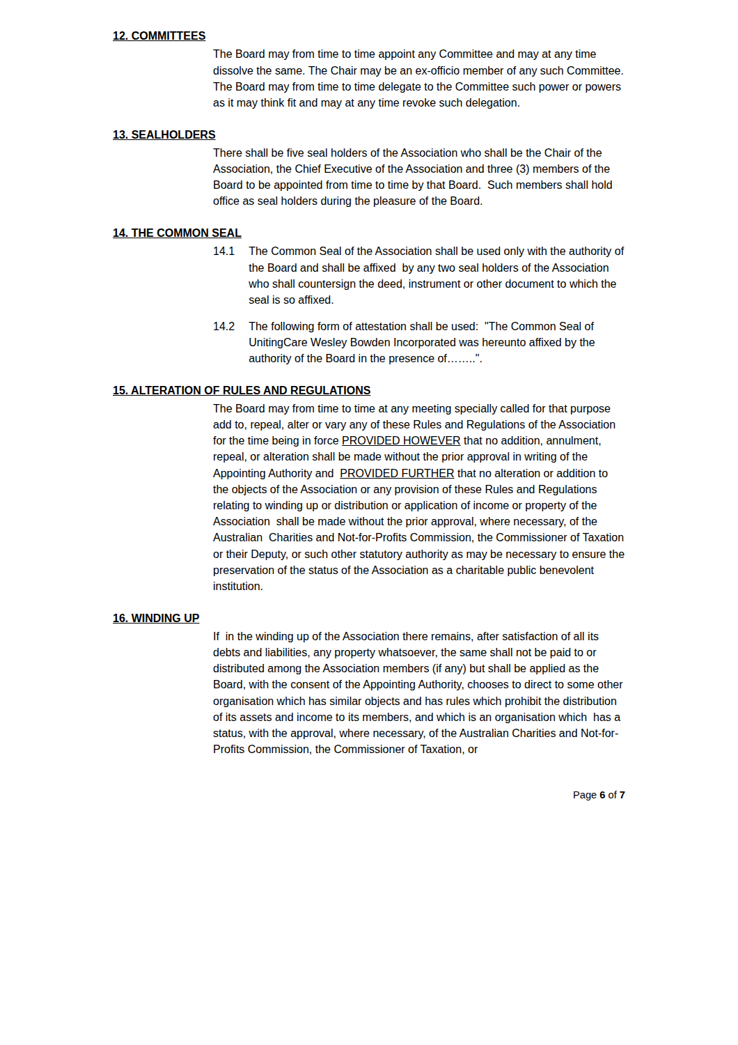12. COMMITTEES
The Board may from time to time appoint any Committee and may at any time dissolve the same. The Chair may be an ex-officio member of any such Committee. The Board may from time to time delegate to the Committee such power or powers as it may think fit and may at any time revoke such delegation.
13. SEALHOLDERS
There shall be five seal holders of the Association who shall be the Chair of the Association, the Chief Executive of the Association and three (3) members of the Board to be appointed from time to time by that Board. Such members shall hold office as seal holders during the pleasure of the Board.
14. THE COMMON SEAL
14.1
The Common Seal of the Association shall be used only with the authority of the Board and shall be affixed by any two seal holders of the Association who shall countersign the deed, instrument or other document to which the seal is so affixed.
14.2
The following form of attestation shall be used: "The Common Seal of UnitingCare Wesley Bowden Incorporated was hereunto affixed by the authority of the Board in the presence of……..".
15. ALTERATION OF RULES AND REGULATIONS
The Board may from time to time at any meeting specially called for that purpose add to, repeal, alter or vary any of these Rules and Regulations of the Association for the time being in force PROVIDED HOWEVER that no addition, annulment, repeal, or alteration shall be made without the prior approval in writing of the Appointing Authority and PROVIDED FURTHER that no alteration or addition to the objects of the Association or any provision of these Rules and Regulations relating to winding up or distribution or application of income or property of the Association shall be made without the prior approval, where necessary, of the Australian Charities and Not-for-Profits Commission, the Commissioner of Taxation or their Deputy, or such other statutory authority as may be necessary to ensure the preservation of the status of the Association as a charitable public benevolent institution.
16. WINDING UP
If in the winding up of the Association there remains, after satisfaction of all its debts and liabilities, any property whatsoever, the same shall not be paid to or distributed among the Association members (if any) but shall be applied as the Board, with the consent of the Appointing Authority, chooses to direct to some other organisation which has similar objects and has rules which prohibit the distribution of its assets and income to its members, and which is an organisation which has a status, with the approval, where necessary, of the Australian Charities and Not-for-Profits Commission, the Commissioner of Taxation, or
Page 6 of 7